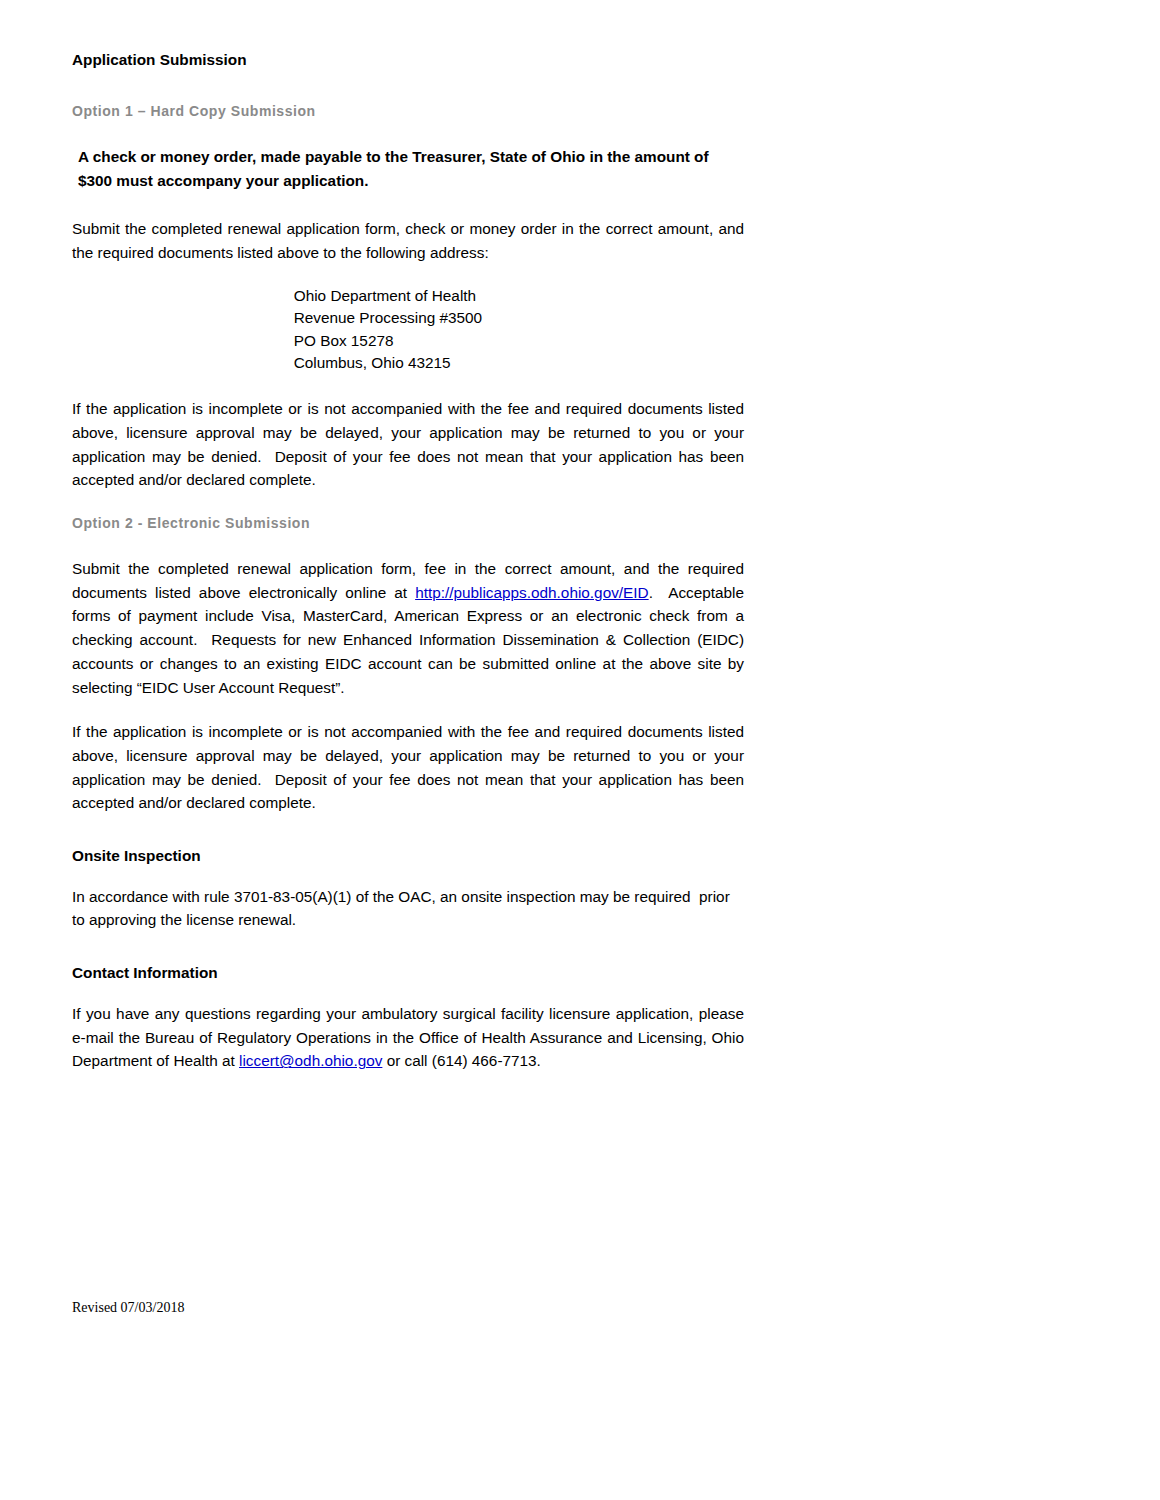Application Submission
Option 1 – Hard Copy Submission
A check or money order, made payable to the Treasurer, State of Ohio in the amount of $300 must accompany your application.
Submit the completed renewal application form, check or money order in the correct amount, and the required documents listed above to the following address:
Ohio Department of Health
Revenue Processing #3500
PO Box 15278
Columbus, Ohio 43215
If the application is incomplete or is not accompanied with the fee and required documents listed above, licensure approval may be delayed, your application may be returned to you or your application may be denied. Deposit of your fee does not mean that your application has been accepted and/or declared complete.
Option 2 - Electronic Submission
Submit the completed renewal application form, fee in the correct amount, and the required documents listed above electronically online at http://publicapps.odh.ohio.gov/EID. Acceptable forms of payment include Visa, MasterCard, American Express or an electronic check from a checking account. Requests for new Enhanced Information Dissemination & Collection (EIDC) accounts or changes to an existing EIDC account can be submitted online at the above site by selecting “EIDC User Account Request”.
If the application is incomplete or is not accompanied with the fee and required documents listed above, licensure approval may be delayed, your application may be returned to you or your application may be denied. Deposit of your fee does not mean that your application has been accepted and/or declared complete.
Onsite Inspection
In accordance with rule 3701-83-05(A)(1) of the OAC, an onsite inspection may be required prior to approving the license renewal.
Contact Information
If you have any questions regarding your ambulatory surgical facility licensure application, please e-mail the Bureau of Regulatory Operations in the Office of Health Assurance and Licensing, Ohio Department of Health at liccert@odh.ohio.gov or call (614) 466-7713.
Revised 07/03/2018